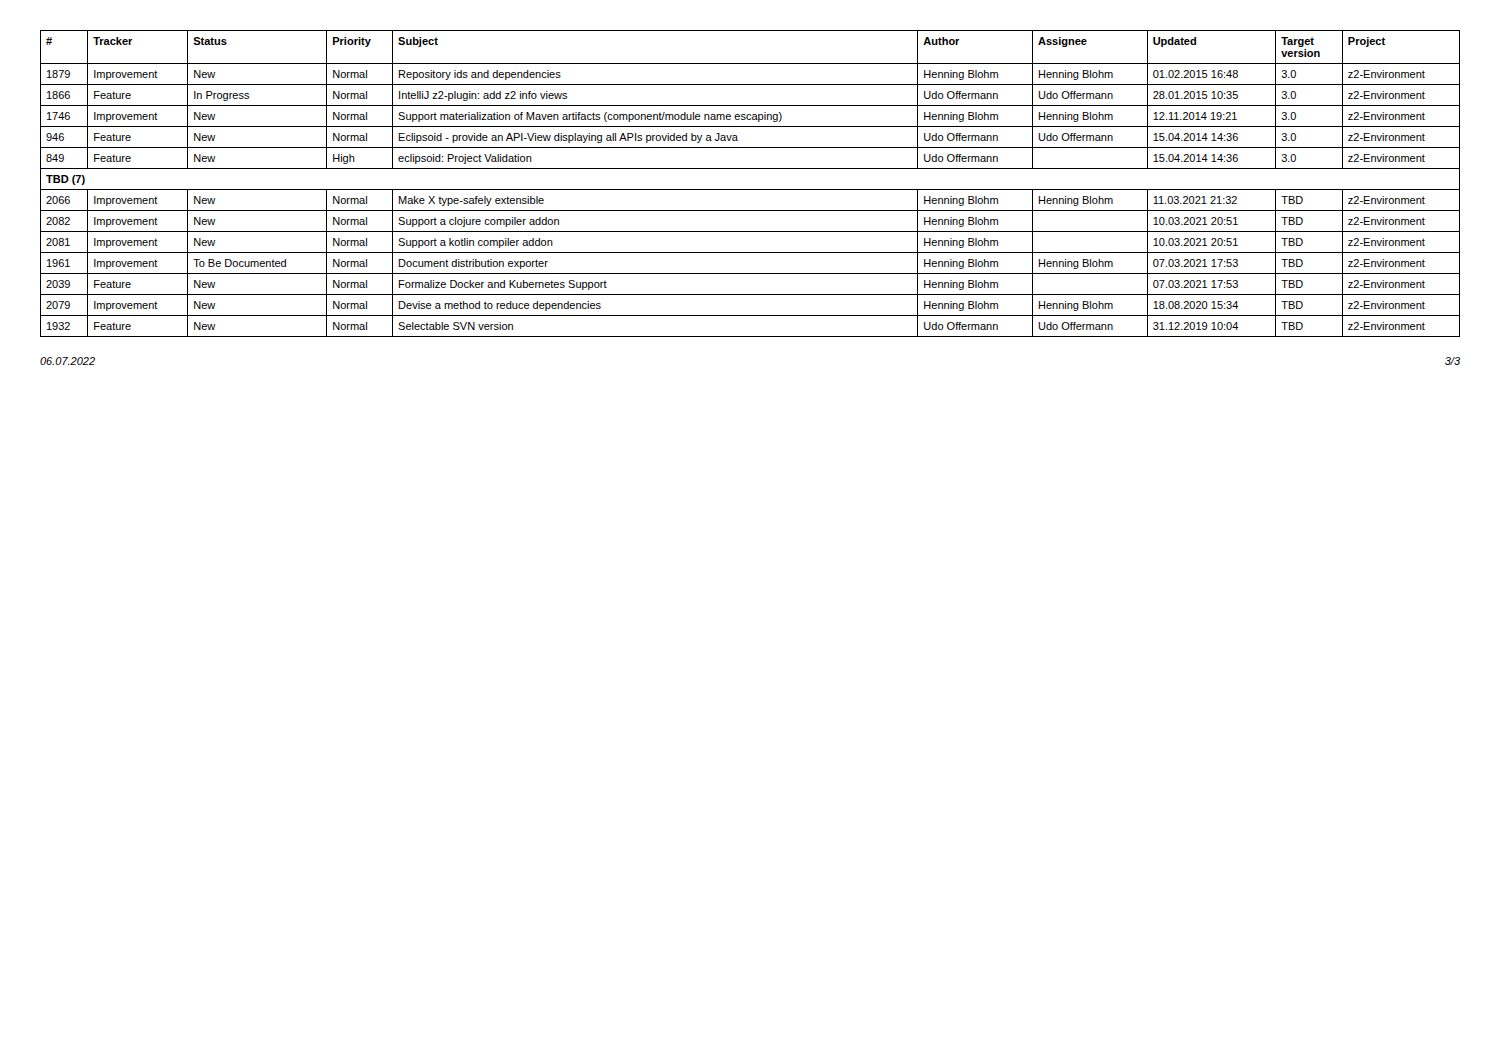| # | Tracker | Status | Priority | Subject | Author | Assignee | Updated | Target version | Project |
| --- | --- | --- | --- | --- | --- | --- | --- | --- | --- |
| 1879 | Improvement | New | Normal | Repository ids and dependencies | Henning Blohm | Henning Blohm | 01.02.2015 16:48 | 3.0 | z2-Environment |
| 1866 | Feature | In Progress | Normal | IntelliJ z2-plugin: add z2 info views | Udo Offermann | Udo Offermann | 28.01.2015 10:35 | 3.0 | z2-Environment |
| 1746 | Improvement | New | Normal | Support materialization of Maven artifacts (component/module name escaping) | Henning Blohm | Henning Blohm | 12.11.2014 19:21 | 3.0 | z2-Environment |
| 946 | Feature | New | Normal | Eclipsoid - provide an API-View displaying all APIs provided by a Java | Udo Offermann | Udo Offermann | 15.04.2014 14:36 | 3.0 | z2-Environment |
| 849 | Feature | New | High | eclipsoid: Project Validation | Udo Offermann | | 15.04.2014 14:36 | 3.0 | z2-Environment |
| TBD (7) |
| 2066 | Improvement | New | Normal | Make X type-safely extensible | Henning Blohm | Henning Blohm | 11.03.2021 21:32 | TBD | z2-Environment |
| 2082 | Improvement | New | Normal | Support a clojure compiler addon | Henning Blohm | | 10.03.2021 20:51 | TBD | z2-Environment |
| 2081 | Improvement | New | Normal | Support a kotlin compiler addon | Henning Blohm | | 10.03.2021 20:51 | TBD | z2-Environment |
| 1961 | Improvement | To Be Documented | Normal | Document distribution exporter | Henning Blohm | Henning Blohm | 07.03.2021 17:53 | TBD | z2-Environment |
| 2039 | Feature | New | Normal | Formalize Docker and Kubernetes Support | Henning Blohm | | 07.03.2021 17:53 | TBD | z2-Environment |
| 2079 | Improvement | New | Normal | Devise a method to reduce dependencies | Henning Blohm | Henning Blohm | 18.08.2020 15:34 | TBD | z2-Environment |
| 1932 | Feature | New | Normal | Selectable SVN version | Udo Offermann | Udo Offermann | 31.12.2019 10:04 | TBD | z2-Environment |
06.07.2022 3/3